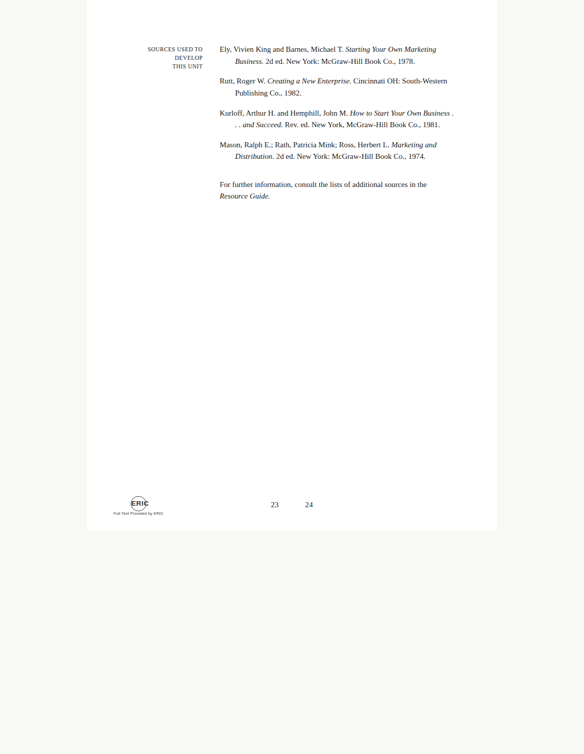Sources used to develop
this unit
Ely, Vivien King and Barnes, Michael T. Starting Your Own Marketing Business. 2d ed. New York: McGraw-Hill Book Co., 1978.
Rutt, Roger W. Creating a New Enterprise. Cincinnati OH: South-Western Publishing Co., 1982.
Kurloff, Arthur H. and Hemphill, John M. How to Start Your Own Business . . . and Succeed. Rev. ed. New York, McGraw-Hill Book Co., 1981.
Mason, Ralph E.; Rath, Patricia Mink; Ross, Herbert L. Marketing and Distribution. 2d ed. New York: McGraw-Hill Book Co., 1974.
For further information, consult the lists of additional sources in the Resource Guide.
2324
ERIC
Full Text Provided by ERIC